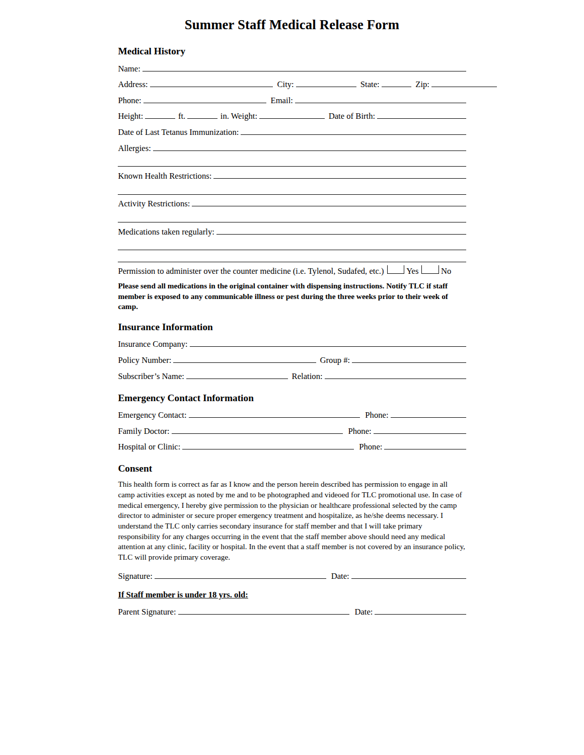Summer Staff Medical Release Form
Medical History
Name:
Address: City: State: Zip:
Phone: Email:
Height: ft. in. Weight: Date of Birth:
Date of Last Tetanus Immunization:
Allergies:
Known Health Restrictions:
Activity Restrictions:
Medications taken regularly:
Permission to administer over the counter medicine (i.e. Tylenol, Sudafed, etc.) Yes No
Please send all medications in the original container with dispensing instructions. Notify TLC if staff member is exposed to any communicable illness or pest during the three weeks prior to their week of camp.
Insurance Information
Insurance Company:
Policy Number: Group #:
Subscriber’s Name: Relation:
Emergency Contact Information
Emergency Contact: Phone:
Family Doctor: Phone:
Hospital or Clinic: Phone:
Consent
This health form is correct as far as I know and the person herein described has permission to engage in all camp activities except as noted by me and to be photographed and videoed for TLC promotional use. In case of medical emergency, I hereby give permission to the physician or healthcare professional selected by the camp director to administer or secure proper emergency treatment and hospitalize, as he/she deems necessary. I understand the TLC only carries secondary insurance for staff member and that I will take primary responsibility for any charges occurring in the event that the staff member above should need any medical attention at any clinic, facility or hospital. In the event that a staff member is not covered by an insurance policy, TLC will provide primary coverage.
Signature: Date:
If Staff member is under 18 yrs. old:
Parent Signature: Date: